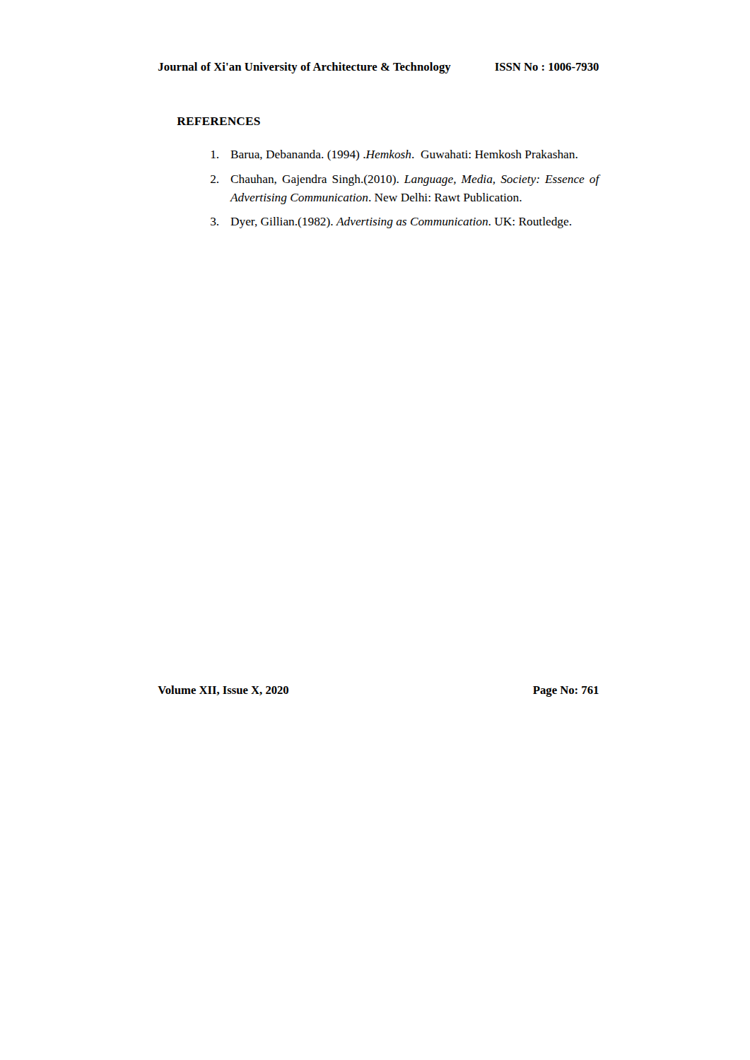Journal of Xi'an University of Architecture & Technology ISSN No : 1006-7930
REFERENCES
Barua, Debananda. (1994) .Hemkosh. Guwahati: Hemkosh Prakashan.
Chauhan, Gajendra Singh.(2010). Language, Media, Society: Essence of Advertising Communication. New Delhi: Rawt Publication.
Dyer, Gillian.(1982). Advertising as Communication. UK: Routledge.
Volume XII, Issue X, 2020 Page No: 761